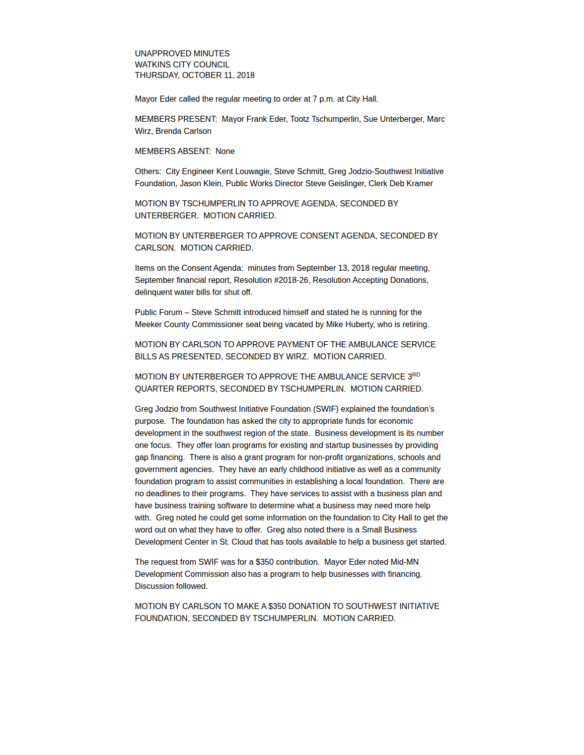UNAPPROVED MINUTES
WATKINS CITY COUNCIL
THURSDAY, OCTOBER 11, 2018
Mayor Eder called the regular meeting to order at 7 p.m. at City Hall.
MEMBERS PRESENT: Mayor Frank Eder, Tootz Tschumperlin, Sue Unterberger, Marc Wirz, Brenda Carlson
MEMBERS ABSENT: None
Others: City Engineer Kent Louwagie, Steve Schmitt, Greg Jodzio-Southwest Initiative Foundation, Jason Klein, Public Works Director Steve Geislinger, Clerk Deb Kramer
MOTION BY TSCHUMPERLIN TO APPROVE AGENDA, SECONDED BY UNTERBERGER. MOTION CARRIED.
MOTION BY UNTERBERGER TO APPROVE CONSENT AGENDA, SECONDED BY CARLSON. MOTION CARRIED.
Items on the Consent Agenda: minutes from September 13, 2018 regular meeting, September financial report, Resolution #2018-26, Resolution Accepting Donations, delinquent water bills for shut off.
Public Forum – Steve Schmitt introduced himself and stated he is running for the Meeker County Commissioner seat being vacated by Mike Huberty, who is retiring.
MOTION BY CARLSON TO APPROVE PAYMENT OF THE AMBULANCE SERVICE BILLS AS PRESENTED, SECONDED BY WIRZ. MOTION CARRIED.
MOTION BY UNTERBERGER TO APPROVE THE AMBULANCE SERVICE 3RD QUARTER REPORTS, SECONDED BY TSCHUMPERLIN. MOTION CARRIED.
Greg Jodzio from Southwest Initiative Foundation (SWIF) explained the foundation’s purpose. The foundation has asked the city to appropriate funds for economic development in the southwest region of the state. Business development is its number one focus. They offer loan programs for existing and startup businesses by providing gap financing. There is also a grant program for non-profit organizations, schools and government agencies. They have an early childhood initiative as well as a community foundation program to assist communities in establishing a local foundation. There are no deadlines to their programs. They have services to assist with a business plan and have business training software to determine what a business may need more help with. Greg noted he could get some information on the foundation to City Hall to get the word out on what they have to offer. Greg also noted there is a Small Business Development Center in St. Cloud that has tools available to help a business get started.
The request from SWIF was for a $350 contribution. Mayor Eder noted Mid-MN Development Commission also has a program to help businesses with financing. Discussion followed.
MOTION BY CARLSON TO MAKE A $350 DONATION TO SOUTHWEST INITIATIVE FOUNDATION, SECONDED BY TSCHUMPERLIN. MOTION CARRIED.